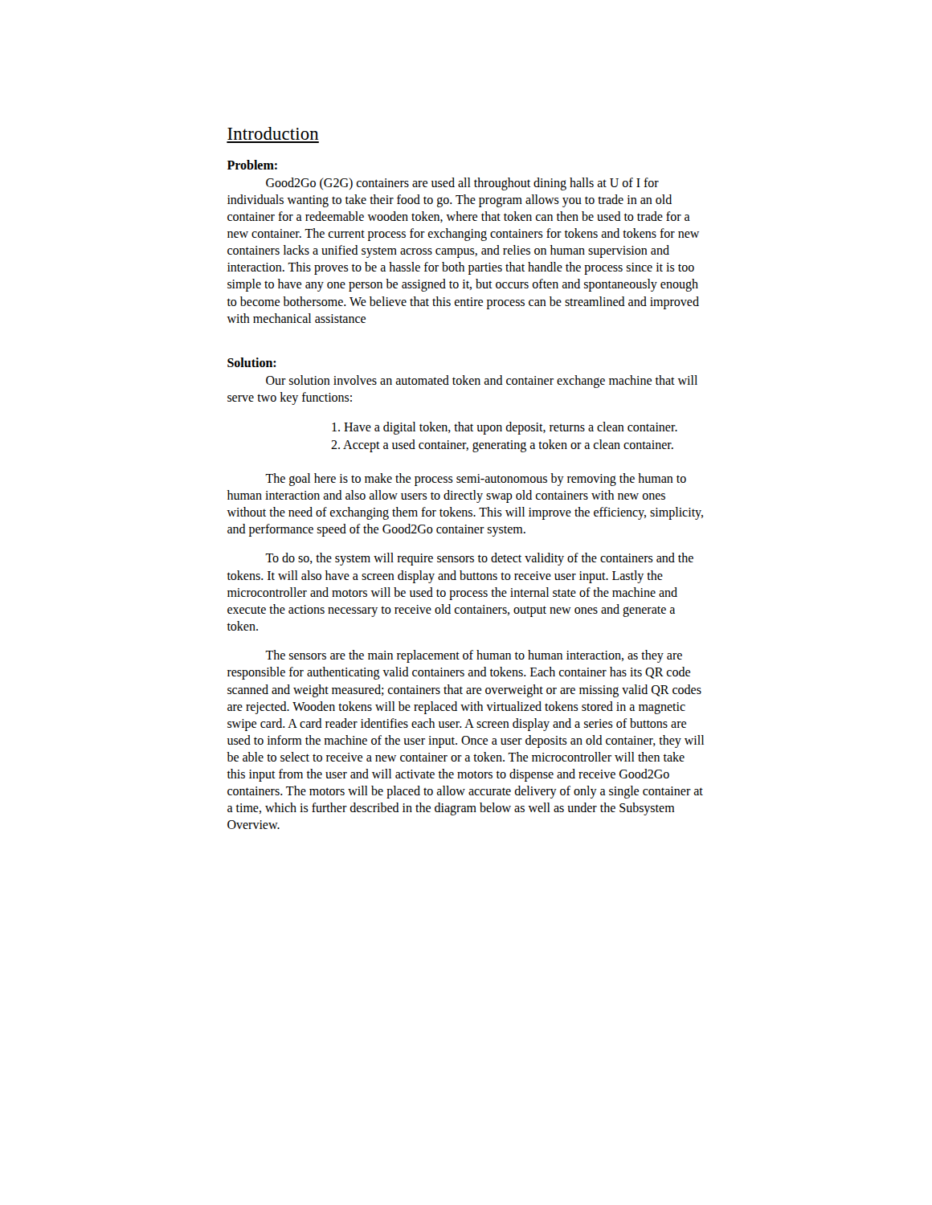Introduction
Problem:
Good2Go (G2G) containers are used all throughout dining halls at U of I for individuals wanting to take their food to go. The program allows you to trade in an old container for a redeemable wooden token, where that token can then be used to trade for a new container. The current process for exchanging containers for tokens and tokens for new containers lacks a unified system across campus, and relies on human supervision and interaction. This proves to be a hassle for both parties that handle the process since it is too simple to have any one person be assigned to it, but occurs often and spontaneously enough to become bothersome. We believe that this entire process can be streamlined and improved with mechanical assistance
Solution:
Our solution involves an automated token and container exchange machine that will serve two key functions:
1. Have a digital token, that upon deposit, returns a clean container.
2. Accept a used container, generating a token or a clean container.
The goal here is to make the process semi-autonomous by removing the human to human interaction and also allow users to directly swap old containers with new ones without the need of exchanging them for tokens. This will improve the efficiency, simplicity, and performance speed of the Good2Go container system.
To do so, the system will require sensors to detect validity of the containers and the tokens. It will also have a screen display and buttons to receive user input. Lastly the microcontroller and motors will be used to process the internal state of the machine and execute the actions necessary to receive old containers, output new ones and generate a token.
The sensors are the main replacement of human to human interaction, as they are responsible for authenticating valid containers and tokens. Each container has its QR code scanned and weight measured; containers that are overweight or are missing valid QR codes are rejected. Wooden tokens will be replaced with virtualized tokens stored in a magnetic swipe card. A card reader identifies each user. A screen display and a series of buttons are used to inform the machine of the user input. Once a user deposits an old container, they will be able to select to receive a new container or a token. The microcontroller will then take this input from the user and will activate the motors to dispense and receive Good2Go containers. The motors will be placed to allow accurate delivery of only a single container at a time, which is further described in the diagram below as well as under the Subsystem Overview.